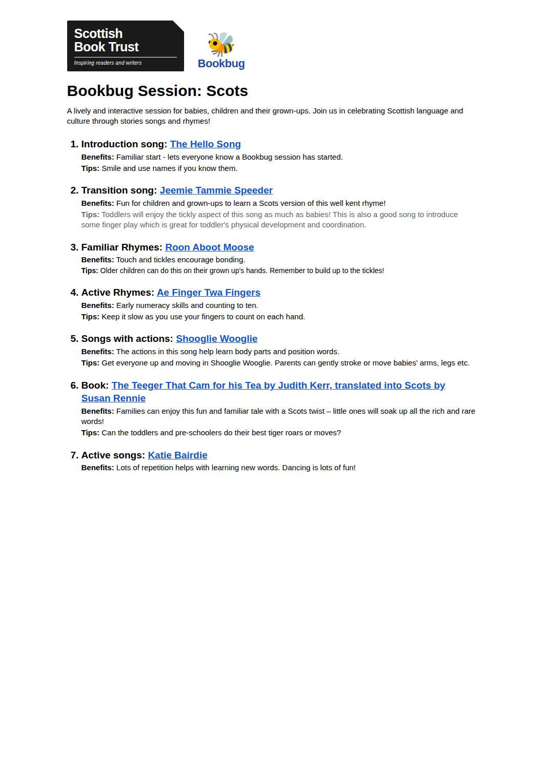Scottish
Book Trust
Inspiring readers and writers
🐝
Bookbug
Bookbug Session: Scots
A lively and interactive session for babies, children and their grown-ups. Join us in celebrating Scottish language and culture through stories songs and rhymes!
Introduction song: The Hello Song
Benefits: Familiar start - lets everyone know a Bookbug session has started.
Tips: Smile and use names if you know them.
Transition song: Jeemie Tammie Speeder
Benefits: Fun for children and grown-ups to learn a Scots version of this well kent rhyme!
Tips: Toddlers will enjoy the tickly aspect of this song as much as babies! This is also a good song to introduce some finger play which is great for toddler's physical development and coordination.
Familiar Rhymes: Roon Aboot Moose
Benefits: Touch and tickles encourage bonding.
Tips: Older children can do this on their grown up's hands. Remember to build up to the tickles!
Active Rhymes: Ae Finger Twa Fingers
Benefits: Early numeracy skills and counting to ten.
Tips: Keep it slow as you use your fingers to count on each hand.
Songs with actions: Shooglie Wooglie
Benefits: The actions in this song help learn body parts and position words.
Tips: Get everyone up and moving in Shooglie Wooglie. Parents can gently stroke or move babies' arms, legs etc.
Book: The Teeger That Cam for his Tea by Judith Kerr, translated into Scots by Susan Rennie
Benefits: Families can enjoy this fun and familiar tale with a Scots twist – little ones will soak up all the rich and rare words!
Tips: Can the toddlers and pre-schoolers do their best tiger roars or moves?
Active songs: Katie Bairdie
Benefits: Lots of repetition helps with learning new words. Dancing is lots of fun!